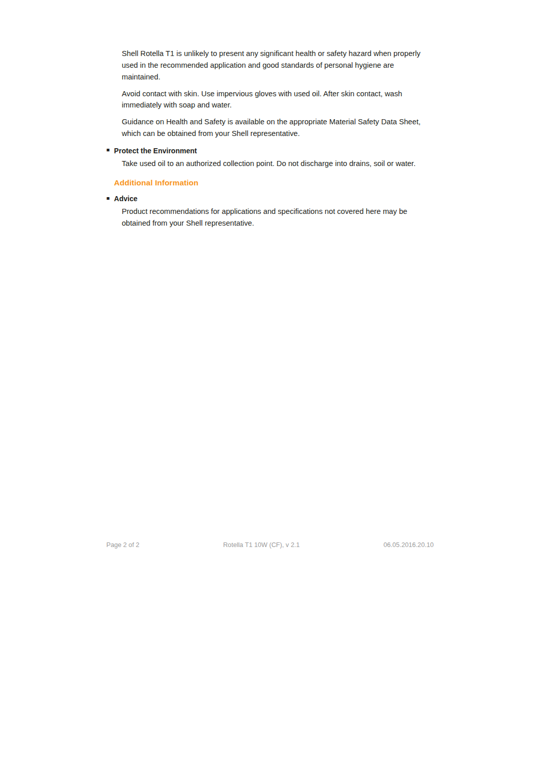Shell Rotella T1 is unlikely to present any significant health or safety hazard when properly used in the recommended application and good standards of personal hygiene are maintained.
Avoid contact with skin. Use impervious gloves with used oil. After skin contact, wash immediately with soap and water.
Guidance on Health and Safety is available on the appropriate Material Safety Data Sheet, which can be obtained from your Shell representative.
■ Protect the Environment
Take used oil to an authorized collection point. Do not discharge into drains, soil or water.
Additional Information
■ Advice
Product recommendations for applications and specifications not covered here may be obtained from your Shell representative.
Page 2 of 2
Rotella T1 10W (CF), v 2.1
06.05.2016.20.10